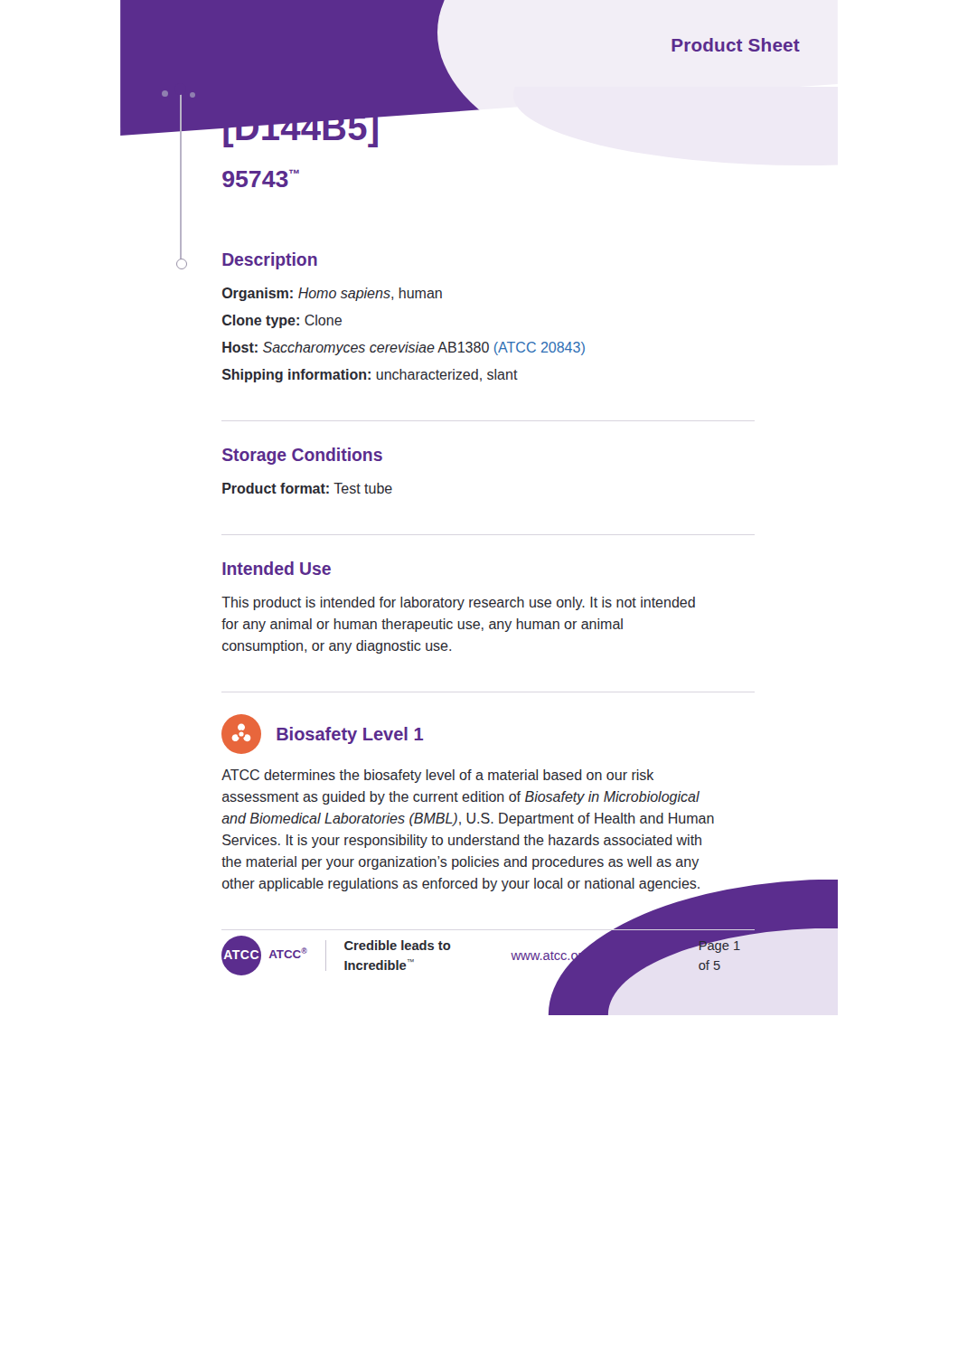Product Sheet
yWXD1010
[D144B5]
95743™
Description
Organism: Homo sapiens, human
Clone type: Clone
Host: Saccharomyces cerevisiae AB1380 (ATCC 20843)
Shipping information: uncharacterized, slant
Storage Conditions
Product format: Test tube
Intended Use
This product is intended for laboratory research use only. It is not intended for any animal or human therapeutic use, any human or animal consumption, or any diagnostic use.
Biosafety Level 1
ATCC determines the biosafety level of a material based on our risk assessment as guided by the current edition of Biosafety in Microbiological and Biomedical Laboratories (BMBL), U.S. Department of Health and Human Services. It is your responsibility to understand the hazards associated with the material per your organization’s policies and procedures as well as any other applicable regulations as enforced by your local or national agencies.
ATCC ATCC®
Credible leads to Incredible™
www.atcc.org Page 1 of 5